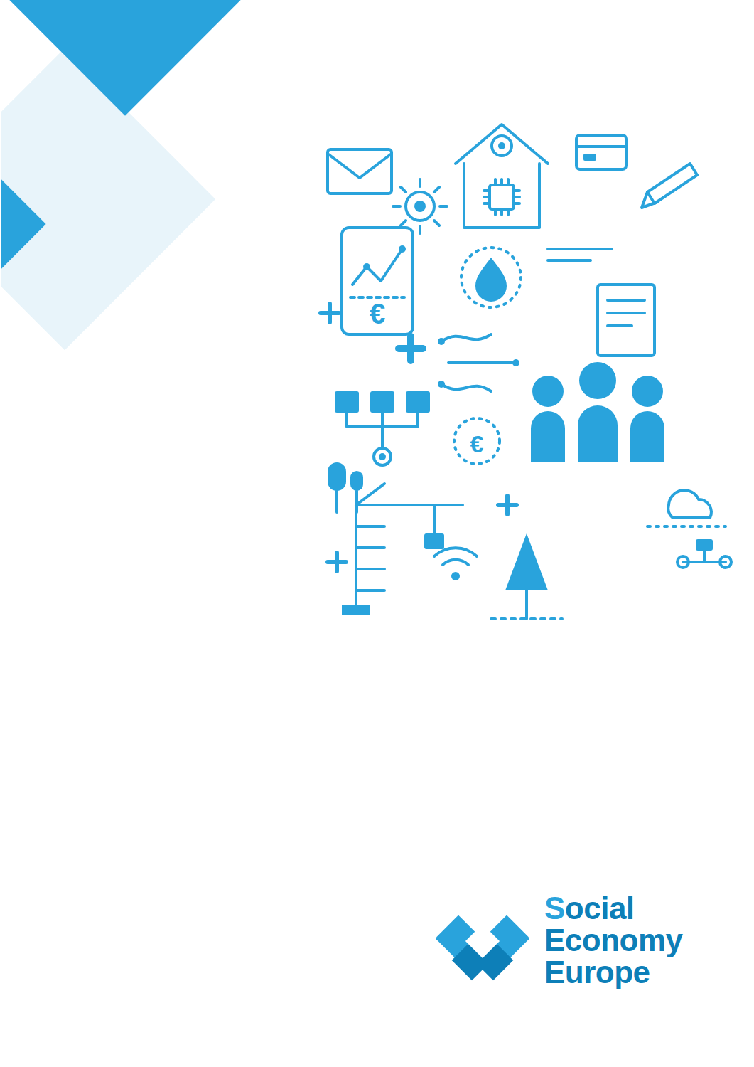€ €
Social Economy Europe